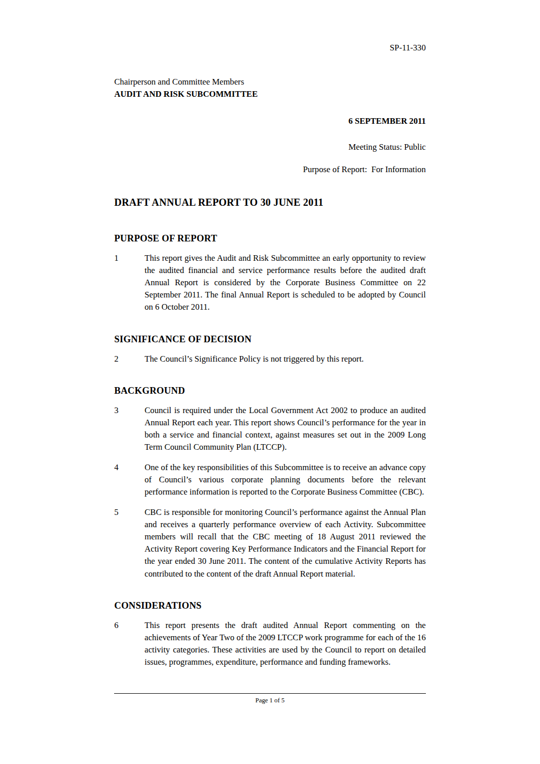SP-11-330
Chairperson and Committee Members Audit and Risk Subcommittee
6 SEPTEMBER 2011
Meeting Status: Public
Purpose of Report: For Information
DRAFT ANNUAL REPORT TO 30 JUNE 2011
PURPOSE OF REPORT
1 This report gives the Audit and Risk Subcommittee an early opportunity to review the audited financial and service performance results before the audited draft Annual Report is considered by the Corporate Business Committee on 22 September 2011. The final Annual Report is scheduled to be adopted by Council on 6 October 2011.
SIGNIFICANCE OF DECISION
2 The Council’s Significance Policy is not triggered by this report.
BACKGROUND
3 Council is required under the Local Government Act 2002 to produce an audited Annual Report each year. This report shows Council’s performance for the year in both a service and financial context, against measures set out in the 2009 Long Term Council Community Plan (LTCCP).
4 One of the key responsibilities of this Subcommittee is to receive an advance copy of Council’s various corporate planning documents before the relevant performance information is reported to the Corporate Business Committee (CBC).
5 CBC is responsible for monitoring Council’s performance against the Annual Plan and receives a quarterly performance overview of each Activity. Subcommittee members will recall that the CBC meeting of 18 August 2011 reviewed the Activity Report covering Key Performance Indicators and the Financial Report for the year ended 30 June 2011. The content of the cumulative Activity Reports has contributed to the content of the draft Annual Report material.
CONSIDERATIONS
6 This report presents the draft audited Annual Report commenting on the achievements of Year Two of the 2009 LTCCP work programme for each of the 16 activity categories. These activities are used by the Council to report on detailed issues, programmes, expenditure, performance and funding frameworks.
Page 1 of 5